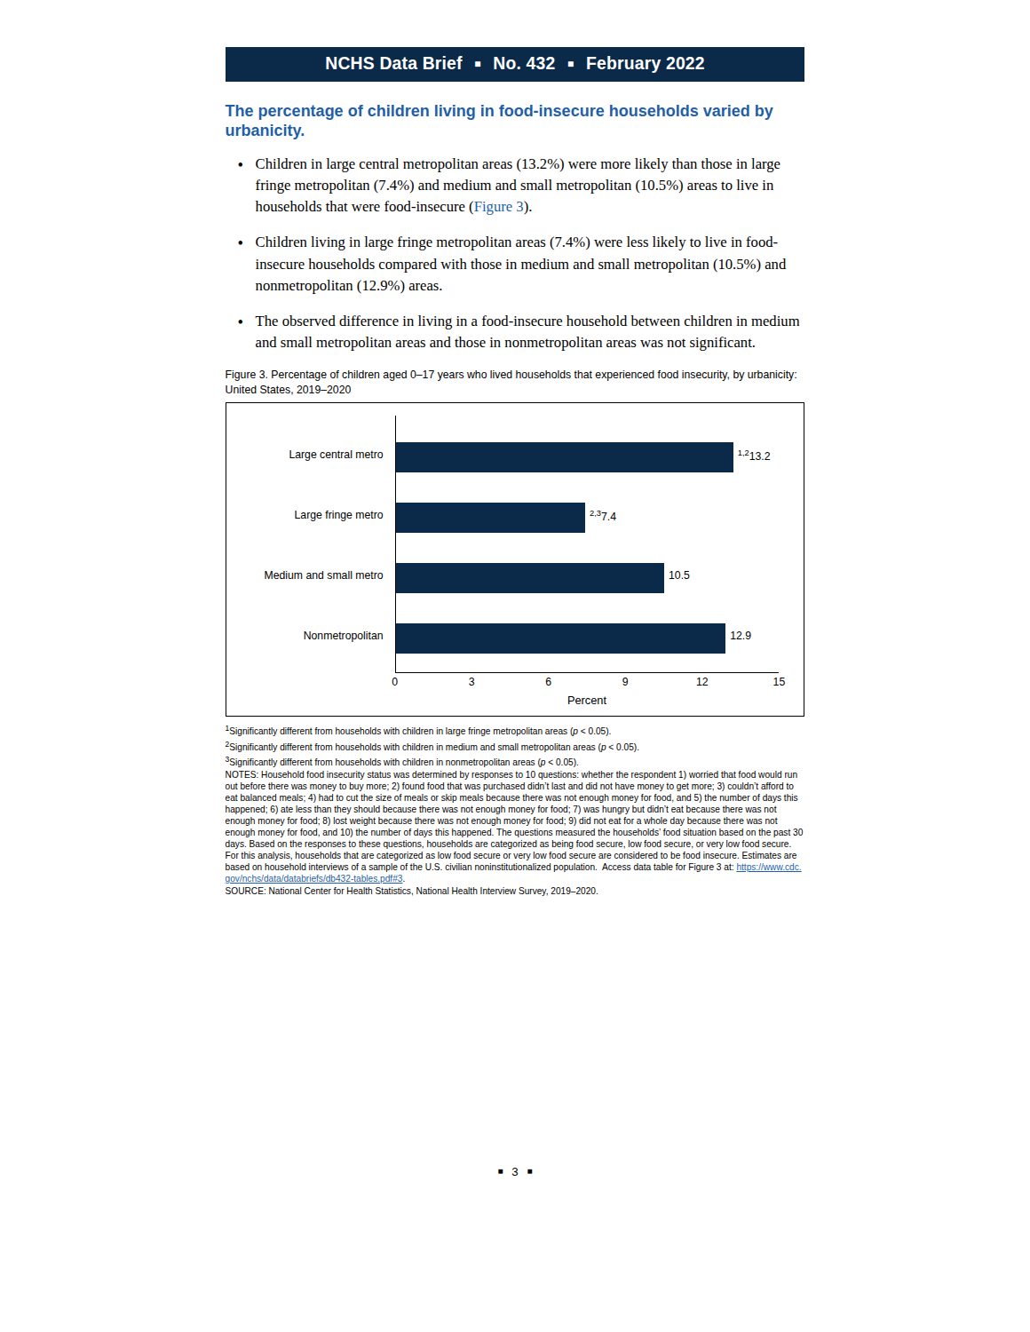NCHS Data Brief ■ No. 432 ■ February 2022
The percentage of children living in food-insecure households varied by urbanicity.
Children in large central metropolitan areas (13.2%) were more likely than those in large fringe metropolitan (7.4%) and medium and small metropolitan (10.5%) areas to live in households that were food-insecure (Figure 3).
Children living in large fringe metropolitan areas (7.4%) were less likely to live in food-insecure households compared with those in medium and small metropolitan (10.5%) and nonmetropolitan (12.9%) areas.
The observed difference in living in a food-insecure household between children in medium and small metropolitan areas and those in nonmetropolitan areas was not significant.
Figure 3. Percentage of children aged 0–17 years who lived households that experienced food insecurity, by urbanicity: United States, 2019–2020
Large central metro
Large fringe metro
Medium and small metro
Nonmetropolitan
1,213.2
2,37.4
10.5
12.9
0 3 6 9 12 15
Percent
1Significantly different from households with children in large fringe metropolitan areas (p < 0.05).
2Significantly different from households with children in medium and small metropolitan areas (p < 0.05).
3Significantly different from households with children in nonmetropolitan areas (p < 0.05).
NOTES: Household food insecurity status was determined by responses to 10 questions: whether the respondent 1) worried that food would run out before there was money to buy more; 2) found food that was purchased didn’t last and did not have money to get more; 3) couldn’t afford to eat balanced meals; 4) had to cut the size of meals or skip meals because there was not enough money for food, and 5) the number of days this happened; 6) ate less than they should because there was not enough money for food; 7) was hungry but didn’t eat because there was not enough money for food; 8) lost weight because there was not enough money for food; 9) did not eat for a whole day because there was not enough money for food, and 10) the number of days this happened. The questions measured the households’ food situation based on the past 30 days. Based on the responses to these questions, households are categorized as being food secure, low food secure, or very low food secure. For this analysis, households that are categorized as low food secure or very low food secure are considered to be food insecure. Estimates are based on household interviews of a sample of the U.S. civilian noninstitutionalized population. Access data table for Figure 3 at: https://www.cdc.gov/nchs/data/databriefs/db432-tables.pdf#3.
SOURCE: National Center for Health Statistics, National Health Interview Survey, 2019–2020.
■ 3 ■